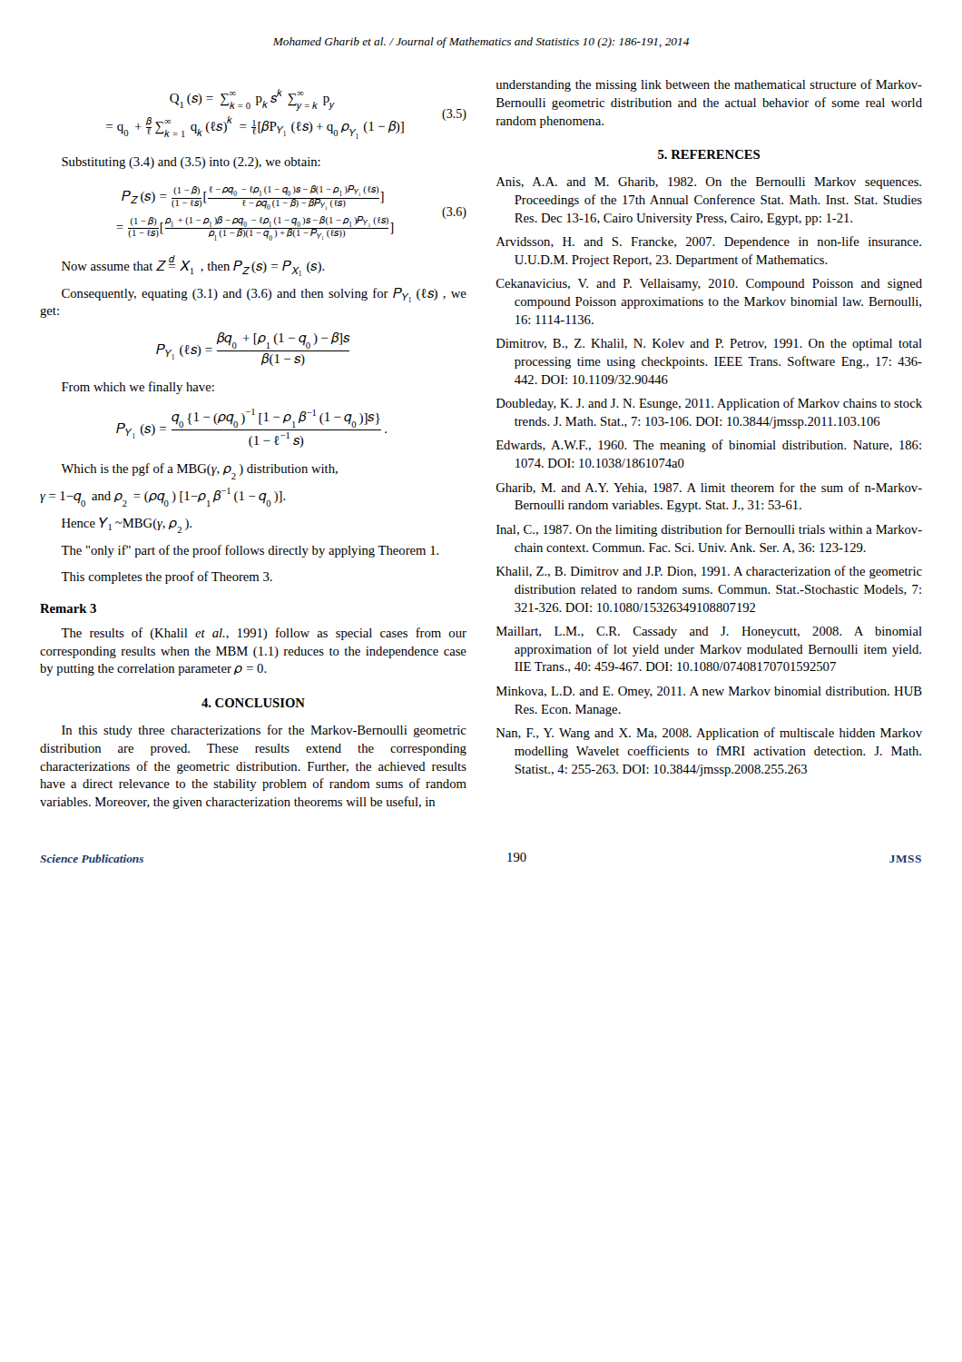Mohamed Gharib et al. / Journal of Mathematics and Statistics 10 (2): 186-191, 2014
Q1 (s) = ∑k=0∞ pk sk ∑y=k∞ py = q0 + βℓ ∑k=1∞ qk (ℓs)k = 1ℓ [ βPY1(ℓs) + q0 ρY1 (1−β) ] (3.5)
Substituting (3.4) and (3.5) into (2.2), we obtain:
PZ(s) = (1−β) (1−ℓs) [ ℓ−ρq0 −ℓρ1 (1−q0) s −β (1−ρ1) PY1 (ℓs) ℓ−ρq0 (1−β) −β PY1 (ℓs) ] = (1−β) (1−ℓs) [ ρ1 + (1−ρ1) β −ρq0 −ℓρ1 (1−q0) s −β (1−ρ1) PY1 (ℓs) ρ1 (1−β) (1−q0) + β (1− PY1 (ℓs) ) ] (3.6)
Now assume that Z=dX1 , then PZ(s)=PX1(s).
Consequently, equating (3.1) and (3.6) and then solving for PY1(ℓs) , we get:
PY1 (ℓs) = βq0 + [ ρ1 (1−q0) −β ] s β (1−s)
From which we finally have:
PY1 (s) = q0 { 1 − (ρq0)−1 [ 1− ρ1 β−1 (1−q0) ] s } (1− ℓ−1 s) .
Which is the pgf of a MBG(γ, ρ2) distribution with,
γ = 1−q0 and ρ2 = (ρq0) [1−ρ1β−1(1 − q0)].
Hence Y1~MBG(γ, ρ2).
The "only if" part of the proof follows directly by applying Theorem 1.
This completes the proof of Theorem 3.
Remark 3
The results of (Khalil et al., 1991) follow as special cases from our corresponding results when the MBM (1.1) reduces to the independence case by putting the correlation parameter ρ = 0.
4. CONCLUSION
In this study three characterizations for the Markov-Bernoulli geometric distribution are proved. These results extend the corresponding characterizations of the geometric distribution. Further, the achieved results have a direct relevance to the stability problem of random sums of random variables. Moreover, the given characterization theorems will be useful, in
understanding the missing link between the mathematical structure of Markov-Bernoulli geometric distribution and the actual behavior of some real world random phenomena.
5. REFERENCES
Anis, A.A. and M. Gharib, 1982. On the Bernoulli Markov sequences. Proceedings of the 17th Annual Conference Stat. Math. Inst. Stat. Studies Res. Dec 13-16, Cairo University Press, Cairo, Egypt, pp: 1-21.
Arvidsson, H. and S. Francke, 2007. Dependence in non-life insurance. U.U.D.M. Project Report, 23. Department of Mathematics.
Cekanavicius, V. and P. Vellaisamy, 2010. Compound Poisson and signed compound Poisson approximations to the Markov binomial law. Bernoulli, 16: 1114-1136.
Dimitrov, B., Z. Khalil, N. Kolev and P. Petrov, 1991. On the optimal total processing time using checkpoints. IEEE Trans. Software Eng., 17: 436-442. DOI: 10.1109/32.90446
Doubleday, K. J. and J. N. Esunge, 2011. Application of Markov chains to stock trends. J. Math. Stat., 7: 103-106. DOI: 10.3844/jmssp.2011.103.106
Edwards, A.W.F., 1960. The meaning of binomial distribution. Nature, 186: 1074. DOI: 10.1038/1861074a0
Gharib, M. and A.Y. Yehia, 1987. A limit theorem for the sum of n-Markov-Bernoulli random variables. Egypt. Stat. J., 31: 53-61.
Inal, C., 1987. On the limiting distribution for Bernoulli trials within a Markov-chain context. Commun. Fac. Sci. Univ. Ank. Ser. A, 36: 123-129.
Khalil, Z., B. Dimitrov and J.P. Dion, 1991. A characterization of the geometric distribution related to random sums. Commun. Stat.-Stochastic Models, 7: 321-326. DOI: 10.1080/15326349108807192
Maillart, L.M., C.R. Cassady and J. Honeycutt, 2008. A binomial approximation of lot yield under Markov modulated Bernoulli item yield. IIE Trans., 40: 459-467. DOI: 10.1080/07408170701592507
Minkova, L.D. and E. Omey, 2011. A new Markov binomial distribution. HUB Res. Econ. Manage.
Nan, F., Y. Wang and X. Ma, 2008. Application of multiscale hidden Markov modelling Wavelet coefficients to fMRI activation detection. J. Math. Statist., 4: 255-263. DOI: 10.3844/jmssp.2008.255.263
Science Publications
190
JMSS